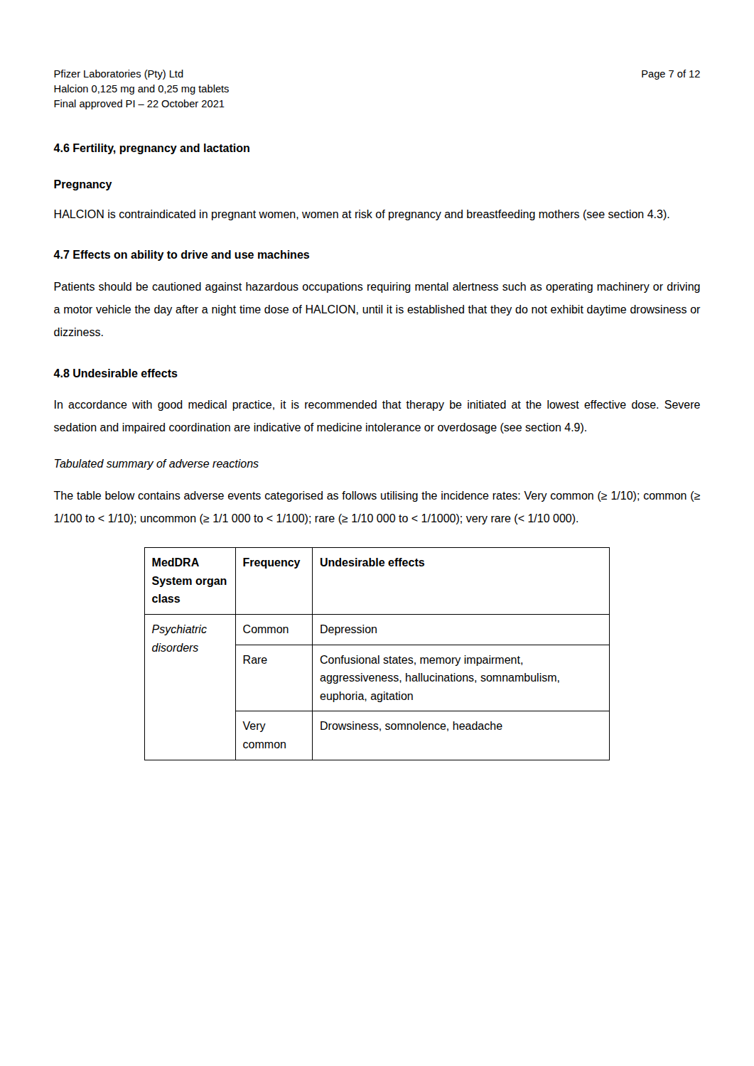Pfizer Laboratories (Pty) Ltd
Halcion 0,125 mg and 0,25 mg tablets
Final approved PI – 22 October 2021
Page 7 of 12
4.6 Fertility, pregnancy and lactation
Pregnancy
HALCION is contraindicated in pregnant women, women at risk of pregnancy and breastfeeding mothers (see section 4.3).
4.7 Effects on ability to drive and use machines
Patients should be cautioned against hazardous occupations requiring mental alertness such as operating machinery or driving a motor vehicle the day after a night time dose of HALCION, until it is established that they do not exhibit daytime drowsiness or dizziness.
4.8 Undesirable effects
In accordance with good medical practice, it is recommended that therapy be initiated at the lowest effective dose. Severe sedation and impaired coordination are indicative of medicine intolerance or overdosage (see section 4.9).
Tabulated summary of adverse reactions
The table below contains adverse events categorised as follows utilising the incidence rates: Very common (≥ 1/10); common (≥ 1/100 to < 1/10); uncommon (≥ 1/1 000 to < 1/100); rare (≥ 1/10 000 to < 1/1000); very rare (< 1/10 000).
| MedDRA System organ class | Frequency | Undesirable effects |
| --- | --- | --- |
| Psychiatric disorders | Common | Depression |
| Rare | Confusional states, memory impairment, aggressiveness, hallucinations, somnambulism, euphoria, agitation |
| Very common | Drowsiness, somnolence, headache |